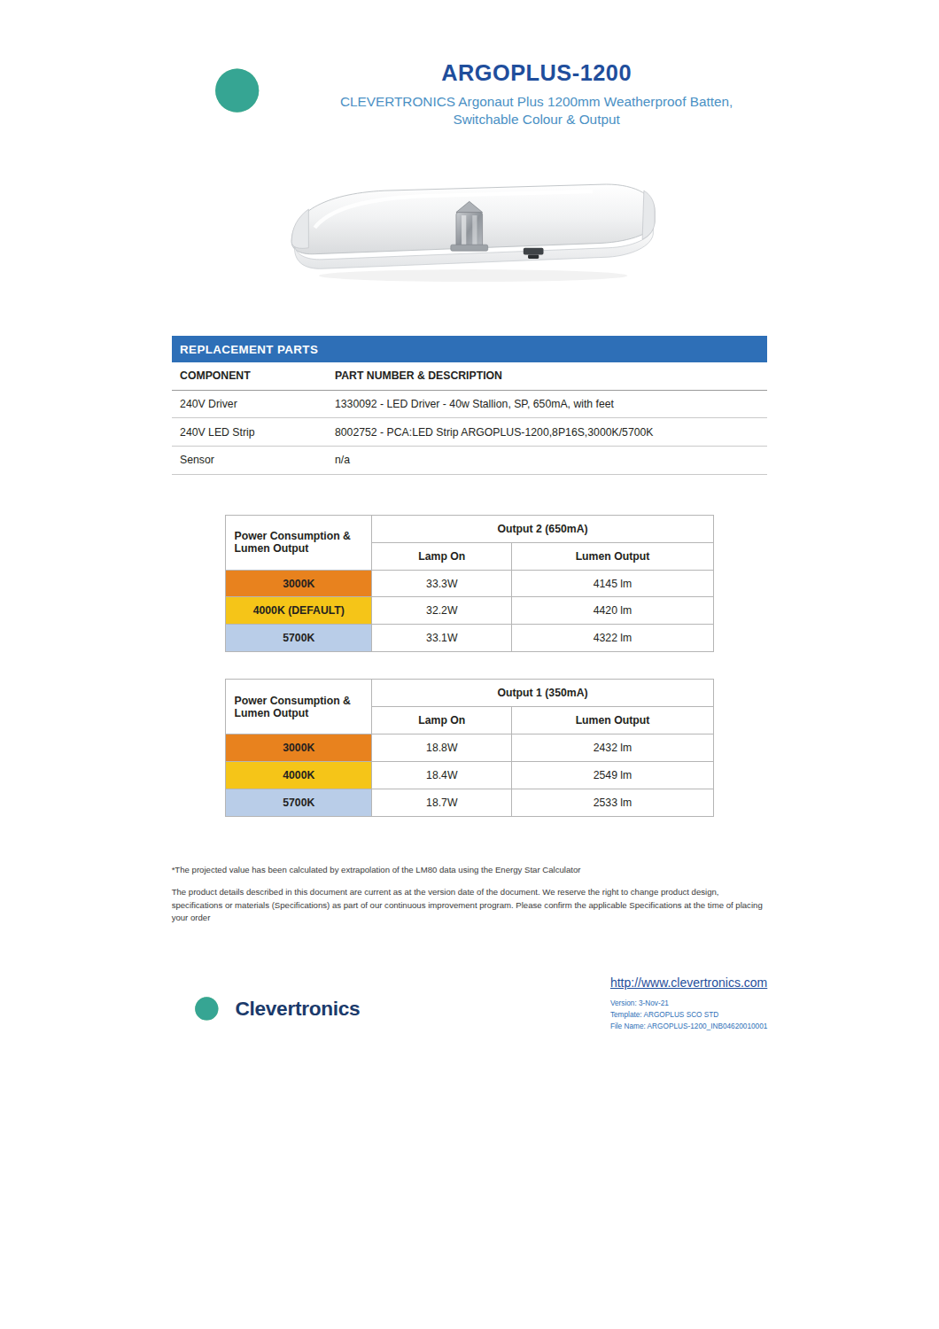ARGOPLUS-1200
CLEVERTRONICS Argonaut Plus 1200mm Weatherproof Batten,
Switchable Colour & Output
REPLACEMENT PARTS
| COMPONENT | PART NUMBER & DESCRIPTION |
| --- | --- |
| 240V Driver | 1330092 - LED Driver - 40w Stallion, SP, 650mA, with feet |
| 240V LED Strip | 8002752 - PCA:LED Strip ARGOPLUS-1200,8P16S,3000K/5700K |
| Sensor | n/a |
| Power Consumption & Lumen Output | Output 2 (650mA) |
| --- | --- |
| Lamp On | Lumen Output |
| 3000K | 33.3W | 4145 lm |
| 4000K (DEFAULT) | 32.2W | 4420 lm |
| 5700K | 33.1W | 4322 lm |
| Power Consumption & Lumen Output | Output 1 (350mA) |
| --- | --- |
| Lamp On | Lumen Output |
| 3000K | 18.8W | 2432 lm |
| 4000K | 18.4W | 2549 lm |
| 5700K | 18.7W | 2533 lm |
*The projected value has been calculated by extrapolation of the LM80 data using the Energy Star Calculator
The product details described in this document are current as at the version date of the document. We reserve the right to change product design, specifications or materials (Specifications) as part of our continuous improvement program. Please confirm the applicable Specifications at the time of placing your order
Clevertronics
http://www.clevertronics.com
Version: 3-Nov-21
Template: ARGOPLUS SCO STD
File Name: ARGOPLUS-1200_INB04620010001